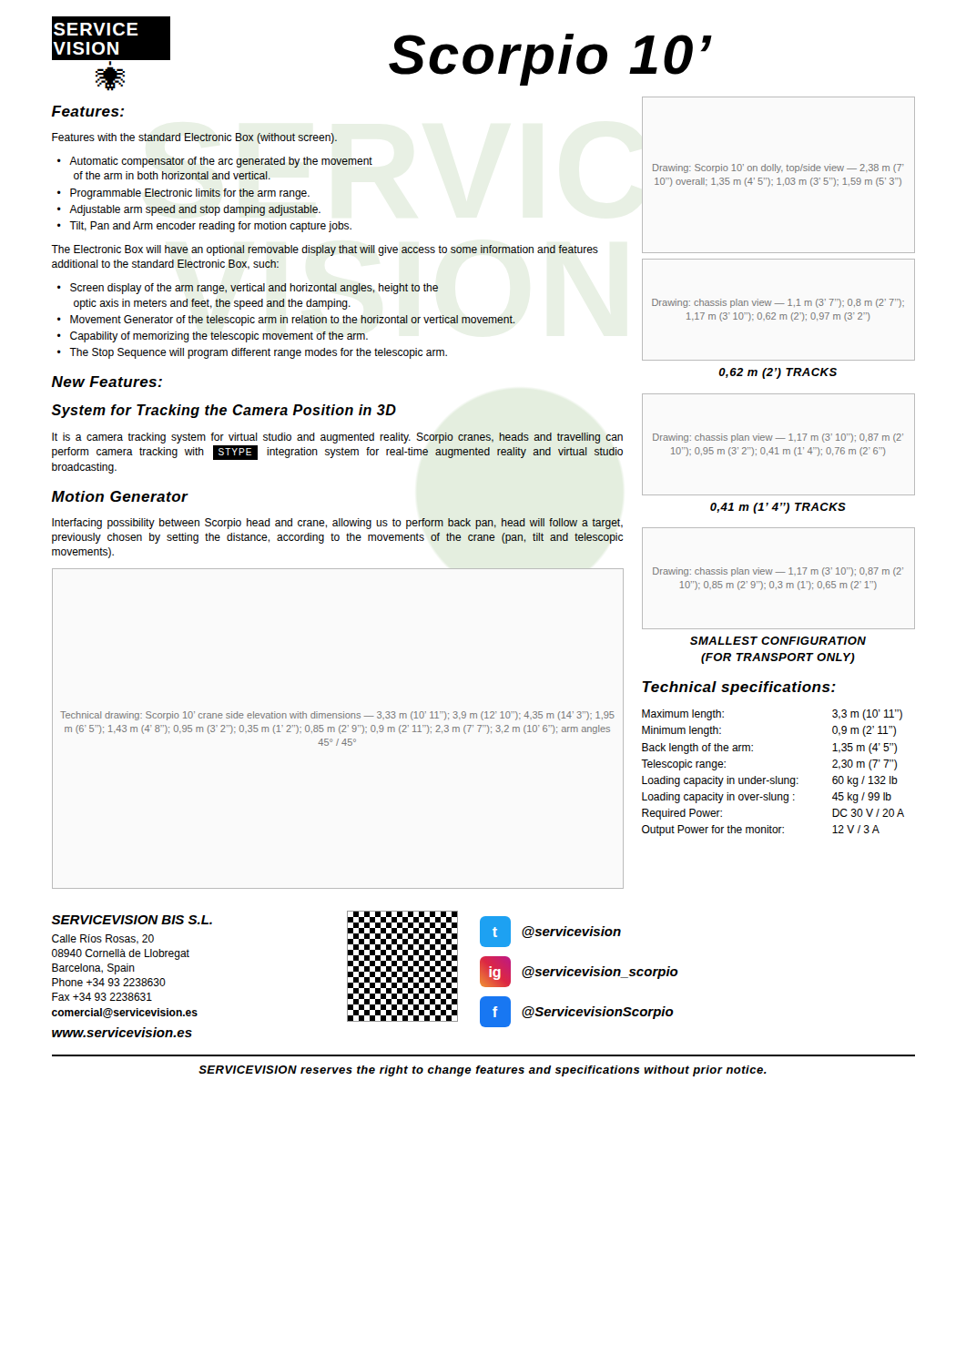SERVICE
VISION
SERVICE VISION
🕷
Scorpio 10’
Features:
Features with the standard Electronic Box (without screen).
Automatic compensator of the arc generated by the movementof the arm in both horizontal and vertical.
Programmable Electronic limits for the arm range.
Adjustable arm speed and stop damping adjustable.
Tilt, Pan and Arm encoder reading for motion capture jobs.
The Electronic Box will have an optional removable display that will give access to some information and features additional to the standard Electronic Box, such:
Screen display of the arm range, vertical and horizontal angles, height to theoptic axis in meters and feet, the speed and the damping.
Movement Generator of the telescopic arm in relation to the horizontal or vertical movement.
Capability of memorizing the telescopic movement of the arm.
The Stop Sequence will program different range modes for the telescopic arm.
New Features:
System for Tracking the Camera Position in 3D
It is a camera tracking system for virtual studio and augmented reality. Scorpio cranes, heads and travelling can perform camera tracking with STYPE integration system for real-time augmented reality and virtual studio broadcasting.
Motion Generator
Interfacing possibility between Scorpio head and crane, allowing us to perform back pan, head will follow a target, previously chosen by setting the distance, according to the movements of the crane (pan, tilt and telescopic movements).
Technical drawing: Scorpio 10’ crane side elevation with dimensions — 3,33 m (10’ 11’’); 3,9 m (12’ 10’’); 4,35 m (14’ 3’’); 1,95 m (6’ 5’’); 1,43 m (4’ 8’’); 0,95 m (3’ 2’’); 0,35 m (1’ 2’’); 0,85 m (2’ 9’’); 0,9 m (2’ 11’’); 2,3 m (7’ 7’’); 3,2 m (10’ 6’’); arm angles 45° / 45°
Drawing: Scorpio 10’ on dolly, top/side view — 2,38 m (7’ 10’’) overall; 1,35 m (4’ 5’’); 1,03 m (3’ 5’’); 1,59 m (5’ 3’’)
Drawing: chassis plan view — 1,1 m (3’ 7’’); 0,8 m (2’ 7’’); 1,17 m (3’ 10’’); 0,62 m (2’); 0,97 m (3’ 2’’)
0,62 m (2’) TRACKS
Drawing: chassis plan view — 1,17 m (3’ 10’’); 0,87 m (2’ 10’’); 0,95 m (3’ 2’’); 0,41 m (1’ 4’’); 0,76 m (2’ 6’’)
0,41 m (1’ 4’’) TRACKS
Drawing: chassis plan view — 1,17 m (3’ 10’’); 0,87 m (2’ 10’’); 0,85 m (2’ 9’’); 0,3 m (1’); 0,65 m (2’ 1’’)
SMALLEST CONFIGURATION
(FOR TRANSPORT ONLY)
Technical specifications:
| Maximum length: | 3,3 m (10’ 11’’) |
| Minimum length: | 0,9 m (2’ 11’’) |
| Back length of the arm: | 1,35 m (4’ 5’’) |
| Telescopic range: | 2,30 m (7’ 7’’) |
| Loading capacity in under-slung: | 60 kg / 132 lb |
| Loading capacity in over-slung : | 45 kg / 99 lb |
| Required Power: | DC 30 V / 20 A |
| Output Power for the monitor: | 12 V / 3 A |
SERVICEVISION BIS S.L.
Calle Ríos Rosas, 20
08940 Cornellà de Llobregat
Barcelona, Spain
Phone +34 93 2238630
Fax +34 93 2238631
comercial@servicevision.es
www.servicevision.es
t @servicevision
ig @servicevision_scorpio
f @ServicevisionScorpio
SERVICEVISION reserves the right to change features and specifications without prior notice.